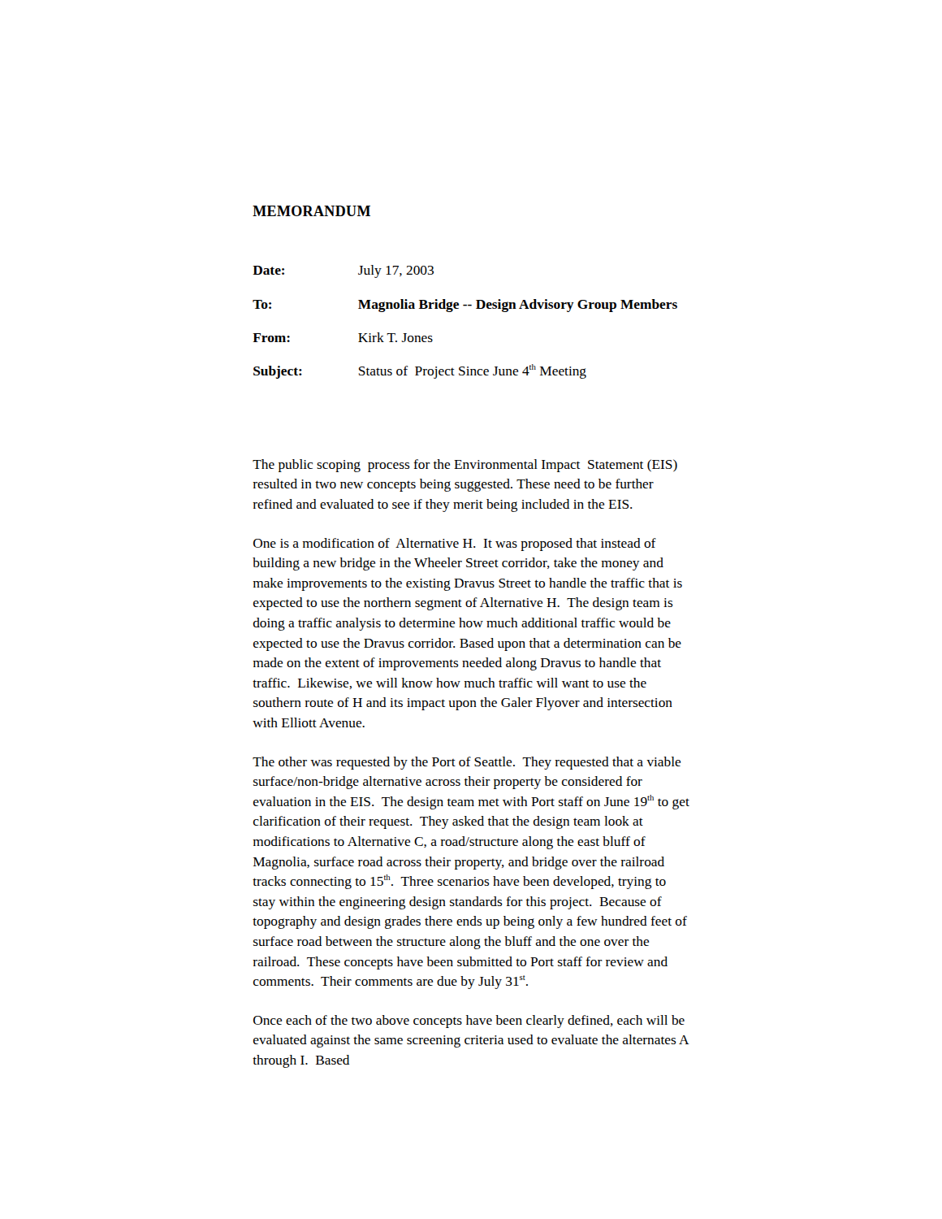MEMORANDUM
| Date: | July 17, 2003 |
| To: | Magnolia Bridge -- Design Advisory Group Members |
| From: | Kirk T. Jones |
| Subject: | Status of Project Since June 4 th Meeting |
The public scoping process for the Environmental Impact Statement (EIS) resulted in two new concepts being suggested. These need to be further refined and evaluated to see if they merit being included in the EIS.
One is a modification of Alternative H. It was proposed that instead of building a new bridge in the Wheeler Street corridor, take the money and make improvements to the existing Dravus Street to handle the traffic that is expected to use the northern segment of Alternative H. The design team is doing a traffic analysis to determine how much additional traffic would be expected to use the Dravus corridor. Based upon that a determination can be made on the extent of improvements needed along Dravus to handle that traffic. Likewise, we will know how much traffic will want to use the southern route of H and its impact upon the Galer Flyover and intersection with Elliott Avenue.
The other was requested by the Port of Seattle. They requested that a viable surface/non-bridge alternative across their property be considered for evaluation in the EIS. The design team met with Port staff on June 19th to get clarification of their request. They asked that the design team look at modifications to Alternative C, a road/structure along the east bluff of Magnolia, surface road across their property, and bridge over the railroad tracks connecting to 15th. Three scenarios have been developed, trying to stay within the engineering design standards for this project. Because of topography and design grades there ends up being only a few hundred feet of surface road between the structure along the bluff and the one over the railroad. These concepts have been submitted to Port staff for review and comments. Their comments are due by July 31st.
Once each of the two above concepts have been clearly defined, each will be evaluated against the same screening criteria used to evaluate the alternates A through I. Based